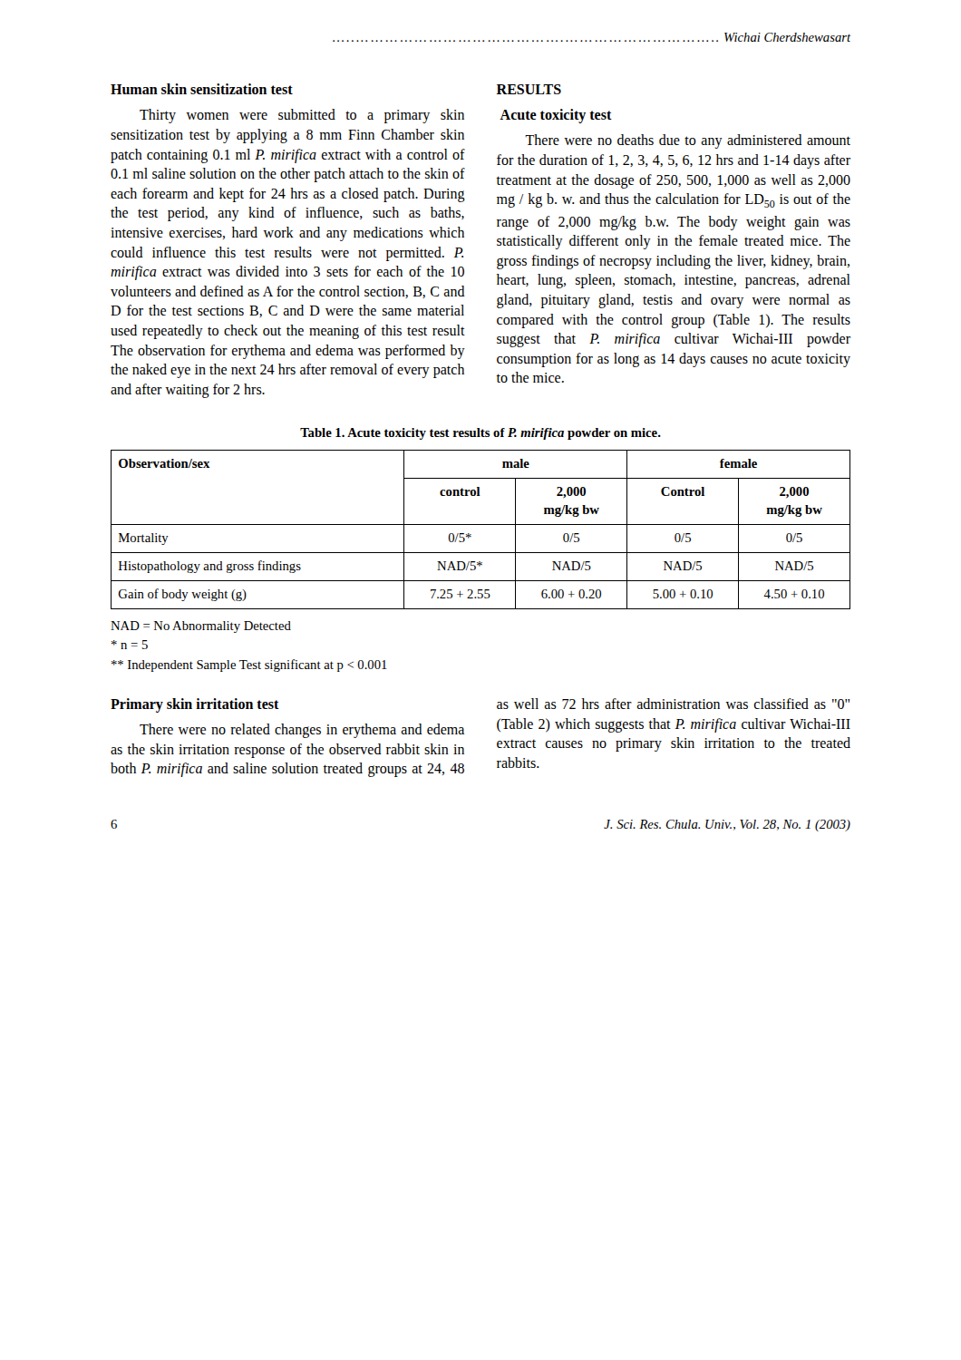…..…………………………………….………………………….. Wichai Cherdshewasart
Human skin sensitization test
Thirty women were submitted to a primary skin sensitization test by applying a 8 mm Finn Chamber skin patch containing 0.1 ml P. mirifica extract with a control of 0.1 ml saline solution on the other patch attach to the skin of each forearm and kept for 24 hrs as a closed patch. During the test period, any kind of influence, such as baths, intensive exercises, hard work and any medications which could influence this test results were not permitted. P. mirifica extract was divided into 3 sets for each of the 10 volunteers and defined as A for the control section, B, C and D for the test sections B, C and D were the same material used repeatedly to check out the meaning of this test result The observation for erythema and edema was performed by the naked eye in the next 24 hrs after removal of every patch and after waiting for 2 hrs.
RESULTS
Acute toxicity test
There were no deaths due to any administered amount for the duration of 1, 2, 3, 4, 5, 6, 12 hrs and 1-14 days after treatment at the dosage of 250, 500, 1,000 as well as 2,000 mg / kg b. w. and thus the calculation for LD50 is out of the range of 2,000 mg/kg b.w. The body weight gain was statistically different only in the female treated mice. The gross findings of necropsy including the liver, kidney, brain, heart, lung, spleen, stomach, intestine, pancreas, adrenal gland, pituitary gland, testis and ovary were normal as compared with the control group (Table 1). The results suggest that P. mirifica cultivar Wichai-III powder consumption for as long as 14 days causes no acute toxicity to the mice.
Table 1. Acute toxicity test results of P. mirifica powder on mice.
| Observation/sex | male | female |
| --- | --- | --- |
| control | 2,000 mg/kg bw | Control | 2,000 mg/kg bw |
| Mortality | 0/5* | 0/5 | 0/5 | 0/5 |
| Histopathology and gross findings | NAD/5* | NAD/5 | NAD/5 | NAD/5 |
| Gain of body weight (g) | 7.25 + 2.55 | 6.00 + 0.20 | 5.00 + 0.10 | 4.50 + 0.10 |
NAD = No Abnormality Detected
* n = 5
** Independent Sample Test significant at p < 0.001
Primary skin irritation test
There were no related changes in erythema and edema as the skin irritation response of the observed rabbit skin in both P. mirifica and saline solution treated groups at 24, 48 as well as 72 hrs after administration was classified as "0" (Table 2) which suggests that P. mirifica cultivar Wichai-III extract causes no primary skin irritation to the treated rabbits.
6
J. Sci. Res. Chula. Univ., Vol. 28, No. 1 (2003)